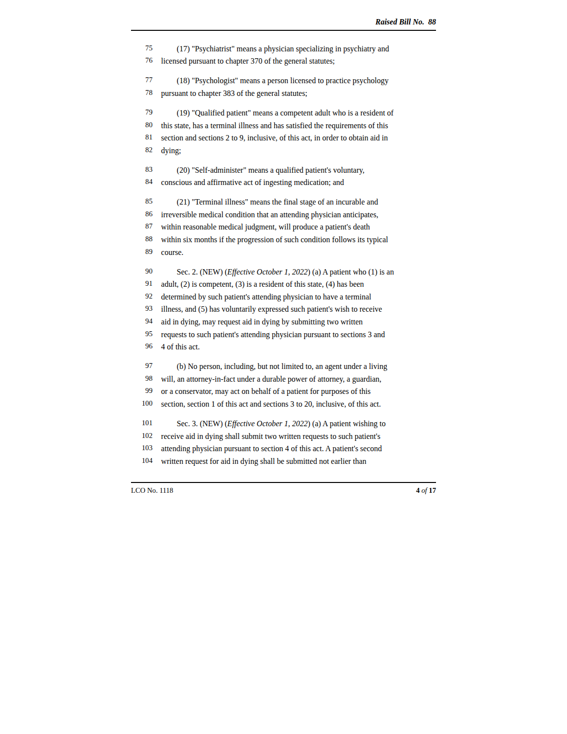Raised Bill No. 88
75(17) "Psychiatrist" means a physician specializing in psychiatry and
76 licensed pursuant to chapter 370 of the general statutes;
77(18) "Psychologist" means a person licensed to practice psychology
78 pursuant to chapter 383 of the general statutes;
79(19) "Qualified patient" means a competent adult who is a resident of
80 this state, has a terminal illness and has satisfied the requirements of this
81 section and sections 2 to 9, inclusive, of this act, in order to obtain aid in
82 dying;
83(20) "Self-administer" means a qualified patient's voluntary,
84 conscious and affirmative act of ingesting medication; and
85(21) "Terminal illness" means the final stage of an incurable and
86 irreversible medical condition that an attending physician anticipates,
87 within reasonable medical judgment, will produce a patient's death
88 within six months if the progression of such condition follows its typical
89 course.
90 Sec. 2. (NEW) (Effective October 1, 2022) (a) A patient who (1) is an
91 adult, (2) is competent, (3) is a resident of this state, (4) has been
92 determined by such patient's attending physician to have a terminal
93 illness, and (5) has voluntarily expressed such patient's wish to receive
94 aid in dying, may request aid in dying by submitting two written
95 requests to such patient's attending physician pursuant to sections 3 and
964 of this act.
97(b) No person, including, but not limited to, an agent under a living
98 will, an attorney-in-fact under a durable power of attorney, a guardian,
99 or a conservator, may act on behalf of a patient for purposes of this
100 section, section 1 of this act and sections 3 to 20, inclusive, of this act.
101 Sec. 3. (NEW) (Effective October 1, 2022) (a) A patient wishing to
102 receive aid in dying shall submit two written requests to such patient's
103 attending physician pursuant to section 4 of this act. A patient's second
104 written request for aid in dying shall be submitted not earlier than
LCO No. 1118 4 of 17